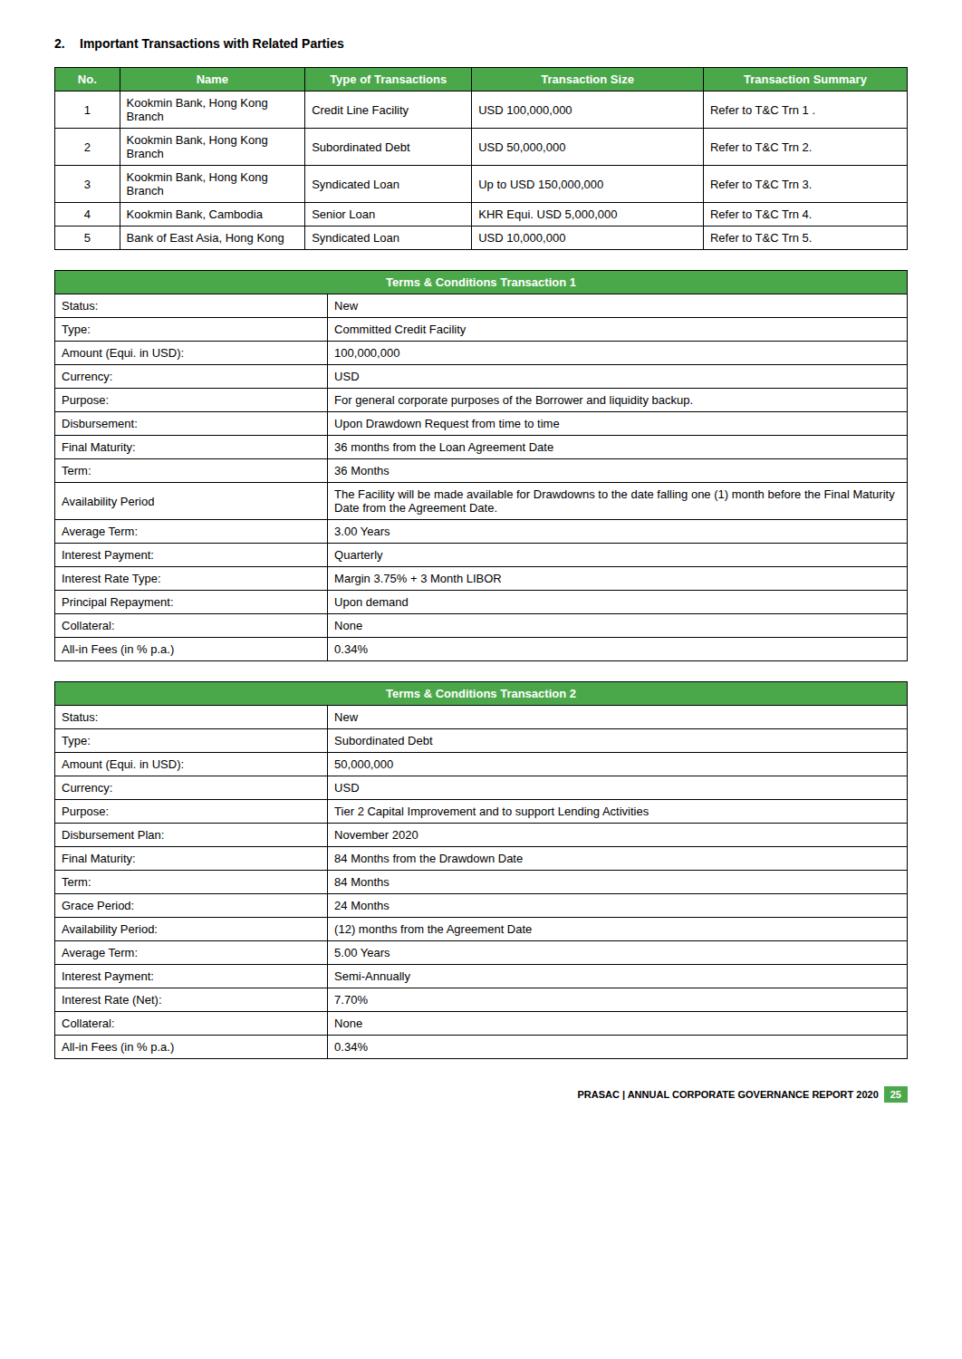2. Important Transactions with Related Parties
| No. | Name | Type of Transactions | Transaction Size | Transaction Summary |
| --- | --- | --- | --- | --- |
| 1 | Kookmin Bank, Hong Kong Branch | Credit Line Facility | USD 100,000,000 | Refer to T&C Trn 1 . |
| 2 | Kookmin Bank, Hong Kong Branch | Subordinated Debt | USD 50,000,000 | Refer to T&C Trn 2. |
| 3 | Kookmin Bank, Hong Kong Branch | Syndicated Loan | Up to USD 150,000,000 | Refer to T&C Trn 3. |
| 4 | Kookmin Bank, Cambodia | Senior Loan | KHR Equi. USD 5,000,000 | Refer to T&C Trn 4. |
| 5 | Bank of East Asia, Hong Kong | Syndicated Loan | USD 10,000,000 | Refer to T&C Trn 5. |
| Terms & Conditions Transaction 1 |
| --- |
| Status: | New |
| Type: | Committed Credit Facility |
| Amount (Equi. in USD): | 100,000,000 |
| Currency: | USD |
| Purpose: | For general corporate purposes of the Borrower and liquidity backup. |
| Disbursement: | Upon Drawdown Request from time to time |
| Final Maturity: | 36 months from the Loan Agreement Date |
| Term: | 36 Months |
| Availability Period | The Facility will be made available for Drawdowns to the date falling one (1) month before the Final Maturity Date from the Agreement Date. |
| Average Term: | 3.00 Years |
| Interest Payment: | Quarterly |
| Interest Rate Type: | Margin 3.75% + 3 Month LIBOR |
| Principal Repayment: | Upon demand |
| Collateral: | None |
| All-in Fees (in % p.a.) | 0.34% |
| Terms & Conditions Transaction 2 |
| --- |
| Status: | New |
| Type: | Subordinated Debt |
| Amount (Equi. in USD): | 50,000,000 |
| Currency: | USD |
| Purpose: | Tier 2 Capital Improvement and to support Lending Activities |
| Disbursement Plan: | November 2020 |
| Final Maturity: | 84 Months from the Drawdown Date |
| Term: | 84 Months |
| Grace Period: | 24 Months |
| Availability Period: | (12) months from the Agreement Date |
| Average Term: | 5.00 Years |
| Interest Payment: | Semi-Annually |
| Interest Rate (Net): | 7.70% |
| Collateral: | None |
| All-in Fees (in % p.a.) | 0.34% |
PRASAC | ANNUAL CORPORATE GOVERNANCE REPORT 202025